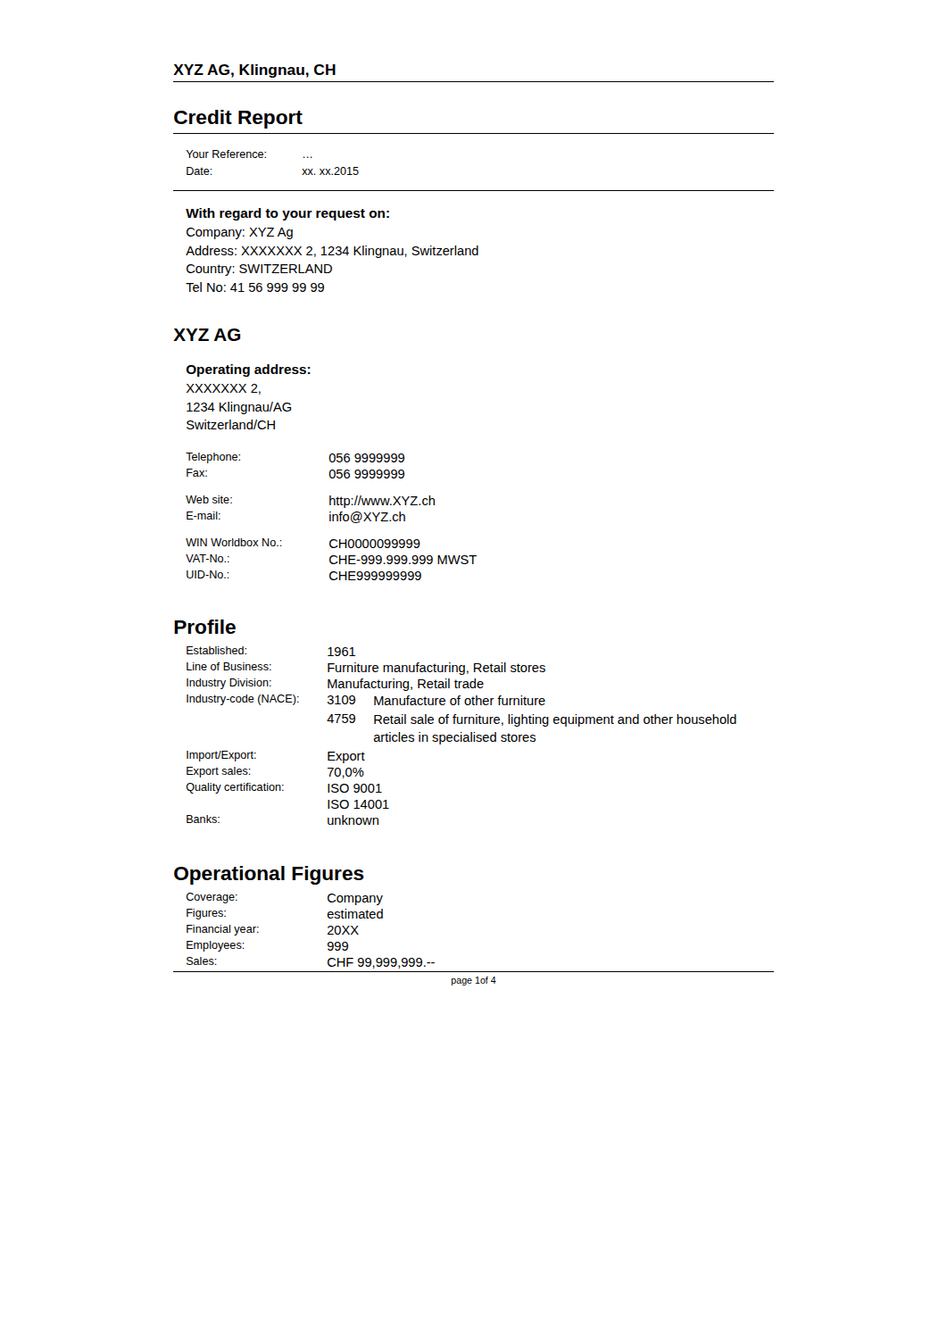XYZ AG, Klingnau, CH
Credit Report
| Your Reference: | … |
| Date: | xx. xx.2015 |
With regard to your request on:
Company: XYZ Ag
Address: XXXXXXX 2, 1234 Klingnau, Switzerland
Country: SWITZERLAND
Tel No: 41 56 999 99 99
XYZ AG
Operating address:
XXXXXXX 2,
1234 Klingnau/AG
Switzerland/CH
| Telephone: | 056 9999999 |
| Fax: | 056 9999999 |
| Web site: | http://www.XYZ.ch |
| E-mail: | info@XYZ.ch |
| WIN Worldbox No.: | CH0000099999 |
| VAT-No.: | CHE-999.999.999 MWST |
| UID-No.: | CHE999999999 |
Profile
| Established: | 1961 |
| Line of Business: | Furniture manufacturing, Retail stores |
| Industry Division: | Manufacturing, Retail trade |
| Industry-code (NACE): | 3109 | Manufacture of other furniture |
| | 4759 | Retail sale of furniture, lighting equipment and other household articles in specialised stores |
| Import/Export: | Export |
| Export sales: | 70,0% |
| Quality certification: | ISO 9001 |
| | ISO 14001 |
| Banks: | unknown |
Operational Figures
| Coverage: | Company |
| Figures: | estimated |
| Financial year: | 20XX |
| Employees: | 999 |
| Sales: | CHF 99,999,999.-- |
page 1of 4